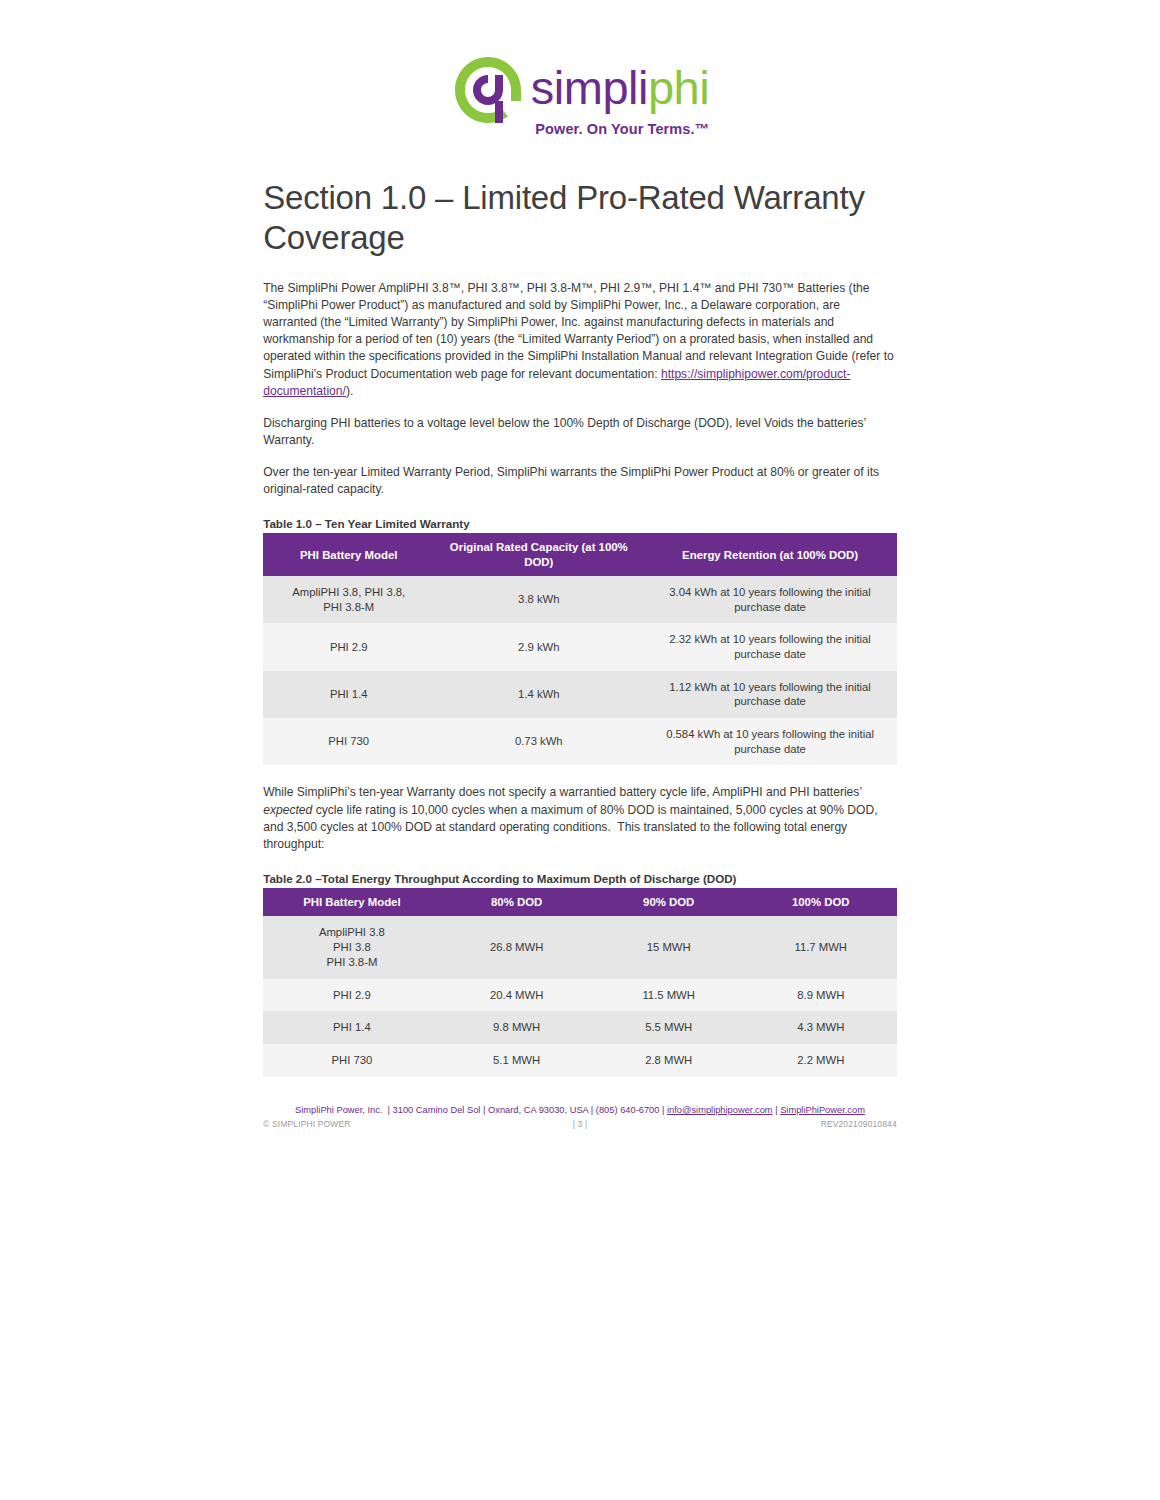simpliphi
Power. On Your Terms.™
Section 1.0 – Limited Pro-Rated Warranty
Coverage
The SimpliPhi Power AmpliPHI 3.8™, PHI 3.8™, PHI 3.8-M™, PHI 2.9™, PHI 1.4™ and PHI 730™ Batteries (the “SimpliPhi Power Product”) as manufactured and sold by SimpliPhi Power, Inc., a Delaware corporation, are warranted (the “Limited Warranty”) by SimpliPhi Power, Inc. against manufacturing defects in materials and workmanship for a period of ten (10) years (the “Limited Warranty Period”) on a prorated basis, when installed and operated within the specifications provided in the SimpliPhi Installation Manual and relevant Integration Guide (refer to SimpliPhi’s Product Documentation web page for relevant documentation: https://simpliphipower.com/product-documentation/).
Discharging PHI batteries to a voltage level below the 100% Depth of Discharge (DOD), level Voids the batteries’ Warranty.
Over the ten-year Limited Warranty Period, SimpliPhi warrants the SimpliPhi Power Product at 80% or greater of its original-rated capacity.
Table 1.0 – Ten Year Limited Warranty
| PHI Battery Model | Original Rated Capacity (at 100% DOD) | Energy Retention (at 100% DOD) |
| --- | --- | --- |
| AmpliPHI 3.8, PHI 3.8, PHI 3.8-M | 3.8 kWh | 3.04 kWh at 10 years following the initial purchase date |
| PHI 2.9 | 2.9 kWh | 2.32 kWh at 10 years following the initial purchase date |
| PHI 1.4 | 1.4 kWh | 1.12 kWh at 10 years following the initial purchase date |
| PHI 730 | 0.73 kWh | 0.584 kWh at 10 years following the initial purchase date |
While SimpliPhi’s ten-year Warranty does not specify a warrantied battery cycle life, AmpliPHI and PHI batteries’ expected cycle life rating is 10,000 cycles when a maximum of 80% DOD is maintained, 5,000 cycles at 90% DOD, and 3,500 cycles at 100% DOD at standard operating conditions. This translated to the following total energy throughput:
Table 2.0 –Total Energy Throughput According to Maximum Depth of Discharge (DOD)
| PHI Battery Model | 80% DOD | 90% DOD | 100% DOD |
| --- | --- | --- | --- |
| AmpliPHI 3.8 PHI 3.8 PHI 3.8-M | 26.8 MWH | 15 MWH | 11.7 MWH |
| PHI 2.9 | 20.4 MWH | 11.5 MWH | 8.9 MWH |
| PHI 1.4 | 9.8 MWH | 5.5 MWH | 4.3 MWH |
| PHI 730 | 5.1 MWH | 2.8 MWH | 2.2 MWH |
SimpliPhi Power, Inc. | 3100 Camino Del Sol | Oxnard, CA 93030, USA | (805) 640-6700 | info@simpliphipower.com | SimpliPhiPower.com
© SIMPLIPHI POWER
| 3 |
REV202109010844